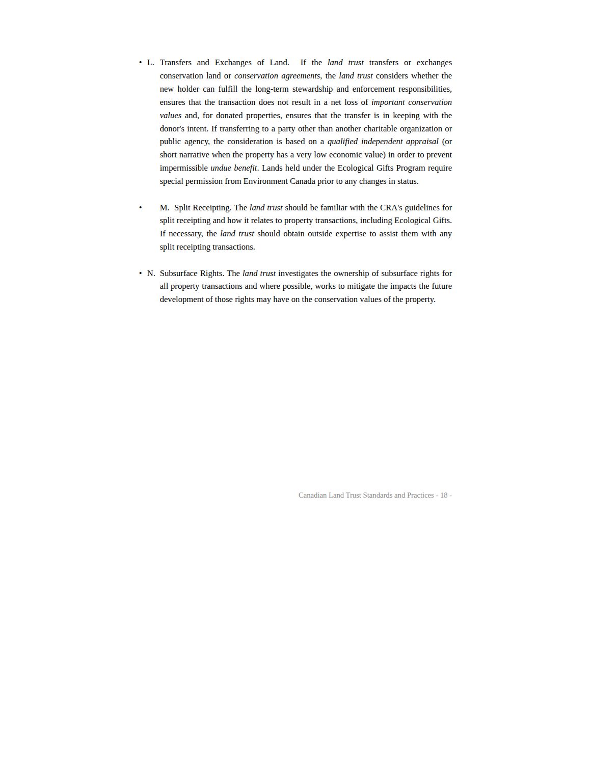•L. Transfers and Exchanges of Land. If the land trust transfers or exchanges conservation land or conservation agreements, the land trust considers whether the new holder can fulfill the long-term stewardship and enforcement responsibilities, ensures that the transaction does not result in a net loss of important conservation values and, for donated properties, ensures that the transfer is in keeping with the donor's intent. If transferring to a party other than another charitable organization or public agency, the consideration is based on a qualified independent appraisal (or short narrative when the property has a very low economic value) in order to prevent impermissible undue benefit. Lands held under the Ecological Gifts Program require special permission from Environment Canada prior to any changes in status.
• M. Split Receipting. The land trust should be familiar with the CRA's guidelines for split receipting and how it relates to property transactions, including Ecological Gifts. If necessary, the land trust should obtain outside expertise to assist them with any split receipting transactions.
•N. Subsurface Rights. The land trust investigates the ownership of subsurface rights for all property transactions and where possible, works to mitigate the impacts the future development of those rights may have on the conservation values of the property.
Canadian Land Trust Standards and Practices - 18 -